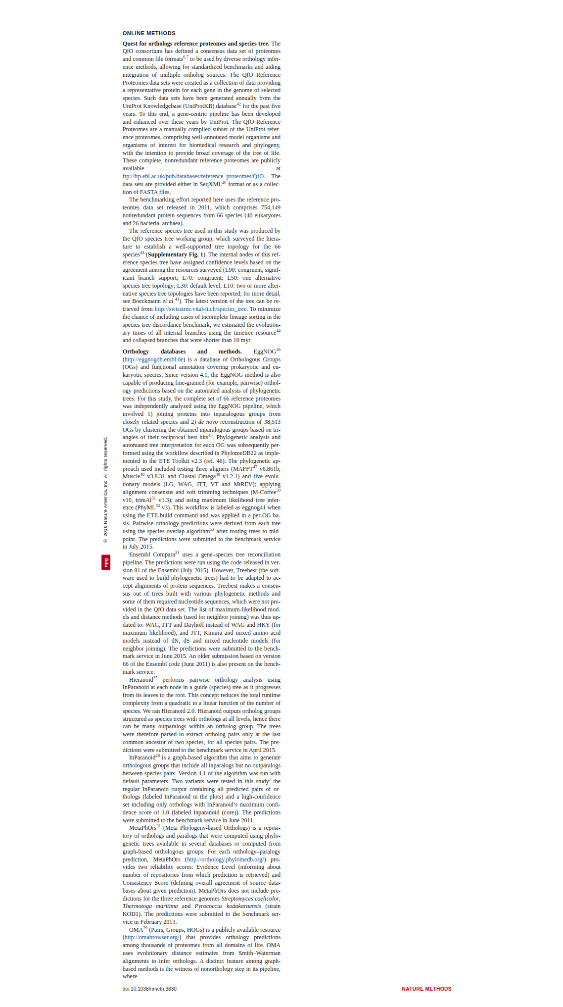© 2016 Nature America, Inc. All rights reserved.
npg
Online Methods
Quest for orthologs reference proteomes and species tree. The QfO consortium has defined a consensus data set of proteomes and common file formats6,7 to be used by diverse orthology inference methods, allowing for standardized benchmarks and aiding integration of multiple ortholog sources. The QfO Reference Proteomes data sets were created as a collection of data providing a representative protein for each gene in the genome of selected species. Such data sets have been generated annually from the UniProt Knowledgebase (UniProtKB) database42 for the past five years. To this end, a gene-centric pipeline has been developed and enhanced over these years by UniProt. The QfO Reference Proteomes are a manually compiled subset of the UniProt reference proteomes, comprising well-annotated model organisms and organisms of interest for biomedical research and phylogeny, with the intention to provide broad coverage of the tree of life. These complete, nonredundant reference proteomes are publicly available at ftp://ftp.ebi.ac.uk/pub/databases/reference_proteomes/QfO. The data sets are provided either in SeqXML20 format or as a collection of FASTA files.
The benchmarking effort reported here uses the reference proteomes data set released in 2011, which comprises 754,149 nonredundant protein sequences from 66 species (40 eukaryotes and 26 bacteria–archaea).
The reference species tree used in this study was produced by the QfO species tree working group, which surveyed the literature to establish a well-supported tree topology for the 66 species43 (Supplementary Fig. 1). The internal nodes of this reference species tree have assigned confidence levels based on the agreement among the resources surveyed (L90: congruent, significant branch support; L70: congruent; L50: one alternative species tree topology; L30: default level; L10: two or more alternative species tree topologies have been reported; for more detail, see Boeckmann et al.43). The latest version of the tree can be retrieved from http://swisstree.vital-it.ch/species_tree. To minimize the chance of including cases of incomplete lineage sorting in the species tree discordance benchmark, we estimated the evolutionary times of all internal branches using the timetree resource44 and collapsed branches that were shorter than 10 myr.
Orthology databases and methods. EggNOG26 (http://eggnogdb.embl.de) is a database of Orthologous Groups (OGs) and functional annotation covering prokaryotic and eukaryotic species. Since version 4.1, the EggNOG method is also capable of producing fine-grained (for example, pairwise) orthology predictions based on the automated analysis of phylogenetic trees. For this study, the complete set of 66 reference proteomes was independently analyzed using the EggNOG pipeline, which involved 1) joining proteins into inparalogous groups from closely related species and 2) de novo reconstruction of 38,513 OGs by clustering the obtained inparalogous groups based on triangles of their reciprocal best hits45. Phylogenetic analysis and automated tree interpretation for each OG was subsequently performed using the workflow described in PhylomeDB22 as implemented in the ETE Toolkit v2.3 (ref. 46). The phylogenetic approach used included testing three aligners (MAFFT47 v6.861b, Muscle48 v3.8.31 and Clustal Omega49 v1.2.1) and five evolutionary models (LG, WAG, JTT, VT and MtREV); applying alignment consensus and soft trimming techniques (M-Coffee50 v10, trimAl51 v1.3); and using maximum likelihood tree inference (PhyML52 v3). This workflow is labeled as eggnog41 when using the ETE-build command and was applied in a per-OG basis. Pairwise orthology predictions were derived from each tree using the species overlap algorithm53 after rooting trees to midpoint. The predictions were submitted to the benchmark service in July 2015.
Ensembl Compara21 uses a gene–species tree reconciliation pipeline. The predictions were run using the code released in version 81 of the Ensembl (July 2015). However, Treebest (the software used to build phylogenetic trees) had to be adapted to accept alignments of protein sequences. Treebest makes a consensus out of trees built with various phylogenetic methods and some of them required nucleotide sequences, which were not provided in the QfO data set. The list of maximum-likelihood models and distance methods (used for neighbor joining) was thus updated to: WAG, JTT and Dayhoff instead of WAG and HKY (for maximum likelihood), and JTT, Kimura and mixed amino acid models instead of dN, dS and mixed nucleotide models (for neighbor joining). The predictions were submitted to the benchmark service in June 2015. An older submission based on version 66 of the Ensembl code (June 2011) is also present on the benchmark service.
Hieranoid27 performs pairwise orthology analysis using InParanoid at each node in a guide (species) tree as it progresses from its leaves to the root. This concept reduces the total runtime complexity from a quadratic to a linear function of the number of species. We ran Hieranoid 2.0. Hieranoid outputs ortholog groups structured as species trees with orthologs at all levels, hence there can be many outparalogs within an ortholog group. The trees were therefore parsed to extract ortholog pairs only at the last common ancestor of two species, for all species pairs. The predictions were submitted to the benchmark service in April 2015.
InParanoid28 is a graph-based algorithm that aims to generate orthologous groups that include all inparalogs but no outparalogs between species pairs. Version 4.1 of the algorithm was run with default parameters. Two variants were tested in this study: the regular InParanoid output containing all predicted pairs of orthologs (labeled InParanoid in the plots) and a high-confidence set including only orthologs with InParanoid’s maximum confidence score of 1.0 (labeled Inparanoid (core)). The predictions were submitted to the benchmark service in June 2011.
MetaPhOrs31 (Meta Phylogeny-based Orthologs) is a repository of orthologs and paralogs that were computed using phylogenetic trees available in several databases or computed from graph-based orthologous groups. For each orthology–paralogy prediction, MetaPhOrs (http://orthology.phylomedb.org/) provides two reliability scores: Evidence Level (informing about number of repositories from which prediction is retrieved) and Consistency Score (defining overall agreement of source databases about given prediction). MetaPhOrs does not include predictions for the three reference genomes Streptomyces coelicolor, Thermotoga maritima and Pyrococcus kodakaraensis (strain KOD1). The predictions were submitted to the benchmark service in February 2013.
OMA29 (Pairs, Groups, HOGs) is a publicly available resource (http://omabrowser.org/) that provides orthology predictions among thousands of proteomes from all domains of life. OMA uses evolutionary distance estimates from Smith–Waterman alignments to infer orthologs. A distinct feature among graph-based methods is the witness of nonorthology step in its pipeline, where
doi:10.1038/nmeth.3830
Nature Methods